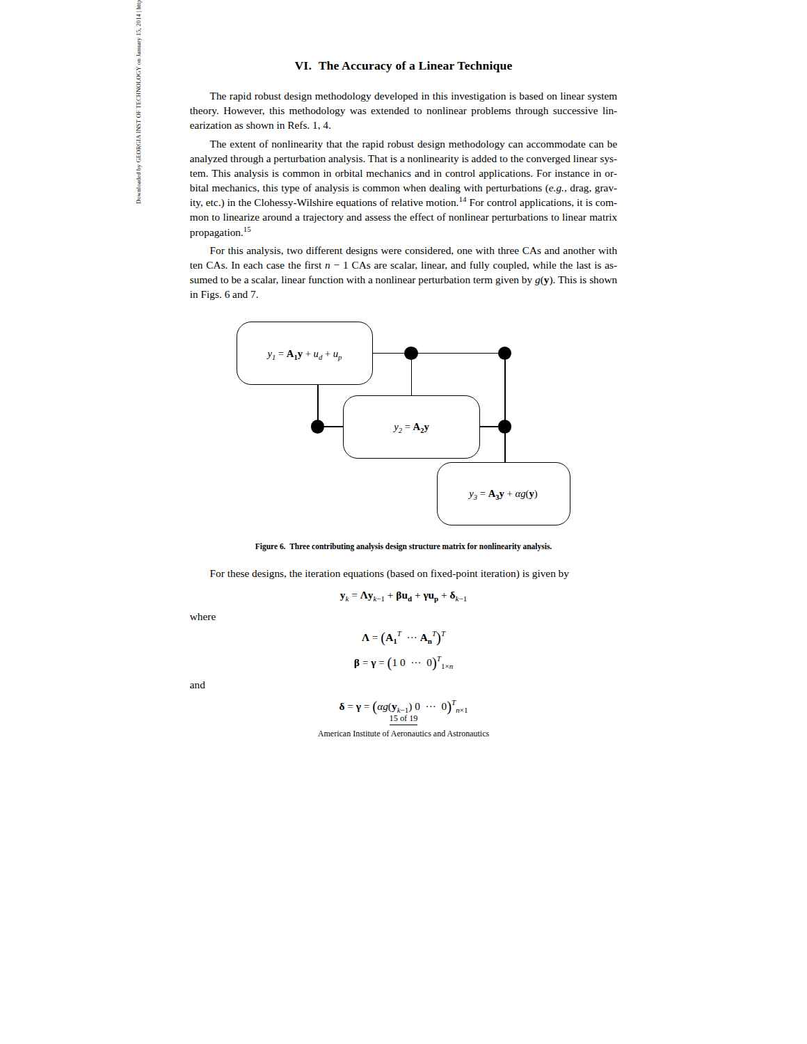Downloaded by GEORGIA INST OF TECHNOLOGY on January 15, 2014 | http://arc.aiaa.org | DOI: 10.2514/6.2014-0804
VI. The Accuracy of a Linear Technique
The rapid robust design methodology developed in this investigation is based on linear system theory. However, this methodology was extended to nonlinear problems through successive linearization as shown in Refs. 1, 4.
The extent of nonlinearity that the rapid robust design methodology can accommodate can be analyzed through a perturbation analysis. That is a nonlinearity is added to the converged linear system. This analysis is common in orbital mechanics and in control applications. For instance in orbital mechanics, this type of analysis is common when dealing with perturbations (e.g., drag, gravity, etc.) in the Clohessy-Wilshire equations of relative motion.14 For control applications, it is common to linearize around a trajectory and assess the effect of nonlinear perturbations to linear matrix propagation.15
For this analysis, two different designs were considered, one with three CAs and another with ten CAs. In each case the first n − 1 CAs are scalar, linear, and fully coupled, while the last is assumed to be a scalar, linear function with a nonlinear perturbation term given by g(y). This is shown in Figs. 6 and 7.
y1 = A1y + ud + up
y2 = A2y
y3 = A3y + αg(y)
Figure 6. Three contributing analysis design structure matrix for nonlinearity analysis.
For these designs, the iteration equations (based on fixed-point iteration) is given by
yk = Λyk−1 + βud + γup + δk−1
where
Λ = (A1T ··· AnT)T
β = γ = (1 0 ··· 0)T1×n
and
δ = γ = (αg(yk−1) 0 ··· 0)Tn×1
15 of 19
American Institute of Aeronautics and Astronautics